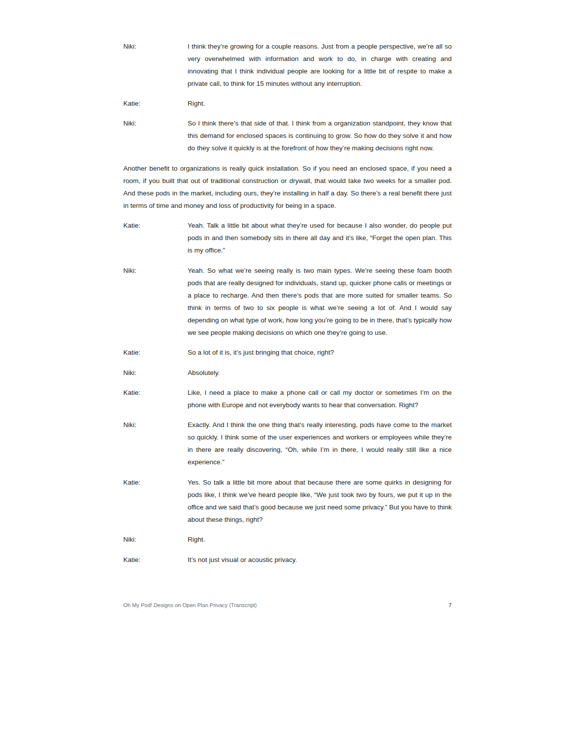Niki:
I think they’re growing for a couple reasons. Just from a people perspective, we’re all so very overwhelmed with information and work to do, in charge with creating and innovating that I think individual people are looking for a little bit of respite to make a private call, to think for 15 minutes without any interruption.
Katie:
Right.
Niki:
So I think there’s that side of that. I think from a organization standpoint, they know that this demand for enclosed spaces is continuing to grow. So how do they solve it and how do they solve it quickly is at the forefront of how they’re making decisions right now.
Another benefit to organizations is really quick installation. So if you need an enclosed space, if you need a room, if you built that out of traditional construction or drywall, that would take two weeks for a smaller pod. And these pods in the market, including ours, they’re installing in half a day. So there’s a real benefit there just in terms of time and money and loss of productivity for being in a space.
Katie:
Yeah. Talk a little bit about what they’re used for because I also wonder, do people put pods in and then somebody sits in there all day and it’s like, “Forget the open plan. This is my office.”
Niki:
Yeah. So what we’re seeing really is two main types. We’re seeing these foam booth pods that are really designed for individuals, stand up, quicker phone calls or meetings or a place to recharge. And then there’s pods that are more suited for smaller teams. So think in terms of two to six people is what we’re seeing a lot of. And I would say depending on what type of work, how long you’re going to be in there, that’s typically how we see people making decisions on which one they’re going to use.
Katie:
So a lot of it is, it’s just bringing that choice, right?
Niki:
Absolutely.
Katie:
Like, I need a place to make a phone call or call my doctor or sometimes I’m on the phone with Europe and not everybody wants to hear that conversation. Right?
Niki:
Exactly. And I think the one thing that’s really interesting, pods have come to the market so quickly. I think some of the user experiences and workers or employees while they’re in there are really discovering, “Oh, while I’m in there, I would really still like a nice experience.”
Katie:
Yes. So talk a little bit more about that because there are some quirks in designing for pods like, I think we’ve heard people like, “We just took two by fours, we put it up in the office and we said that’s good because we just need some privacy.” But you have to think about these things, right?
Niki:
Right.
Katie:
It’s not just visual or acoustic privacy.
Oh My Pod! Designs on Open Plan Privacy (Transcript)
7